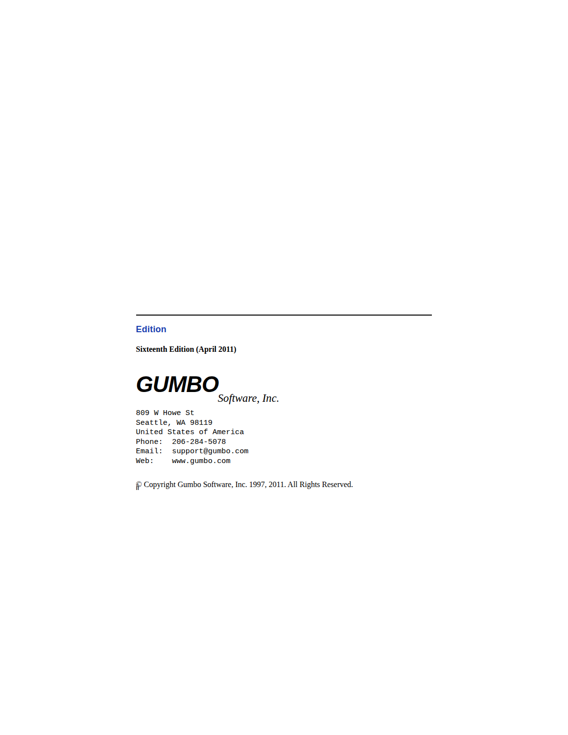Edition
Sixteenth Edition (April 2011)
GUMBO Software, Inc.
809 W Howe St
Seattle, WA 98119
United States of America
Phone:  206-284-5078
Email:  support@gumbo.com
Web:    www.gumbo.com
© Copyright Gumbo Software, Inc. 1997, 2011. All Rights Reserved.
ii